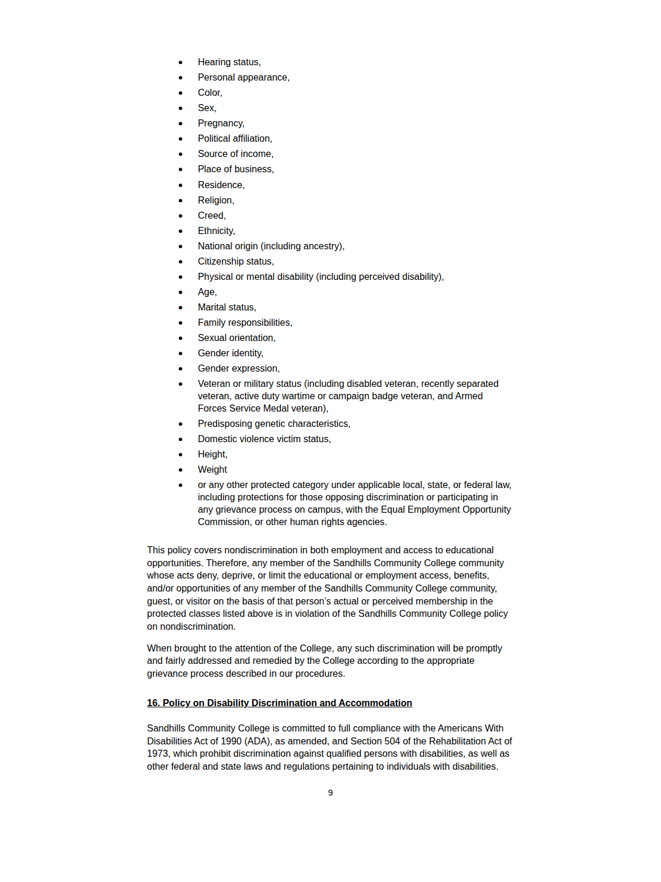Hearing status,
Personal appearance,
Color,
Sex,
Pregnancy,
Political affiliation,
Source of income,
Place of business,
Residence,
Religion,
Creed,
Ethnicity,
National origin (including ancestry),
Citizenship status,
Physical or mental disability (including perceived disability),
Age,
Marital status,
Family responsibilities,
Sexual orientation,
Gender identity,
Gender expression,
Veteran or military status (including disabled veteran, recently separated veteran, active duty wartime or campaign badge veteran, and Armed Forces Service Medal veteran),
Predisposing genetic characteristics,
Domestic violence victim status,
Height,
Weight
or any other protected category under applicable local, state, or federal law, including protections for those opposing discrimination or participating in any grievance process on campus, with the Equal Employment Opportunity Commission, or other human rights agencies.
This policy covers nondiscrimination in both employment and access to educational opportunities. Therefore, any member of the Sandhills Community College community whose acts deny, deprive, or limit the educational or employment access, benefits, and/or opportunities of any member of the Sandhills Community College community, guest, or visitor on the basis of that person’s actual or perceived membership in the protected classes listed above is in violation of the Sandhills Community College policy on nondiscrimination.
When brought to the attention of the College, any such discrimination will be promptly and fairly addressed and remedied by the College according to the appropriate grievance process described in our procedures.
16. Policy on Disability Discrimination and Accommodation
Sandhills Community College is committed to full compliance with the Americans With Disabilities Act of 1990 (ADA), as amended, and Section 504 of the Rehabilitation Act of 1973, which prohibit discrimination against qualified persons with disabilities, as well as other federal and state laws and regulations pertaining to individuals with disabilities.
9